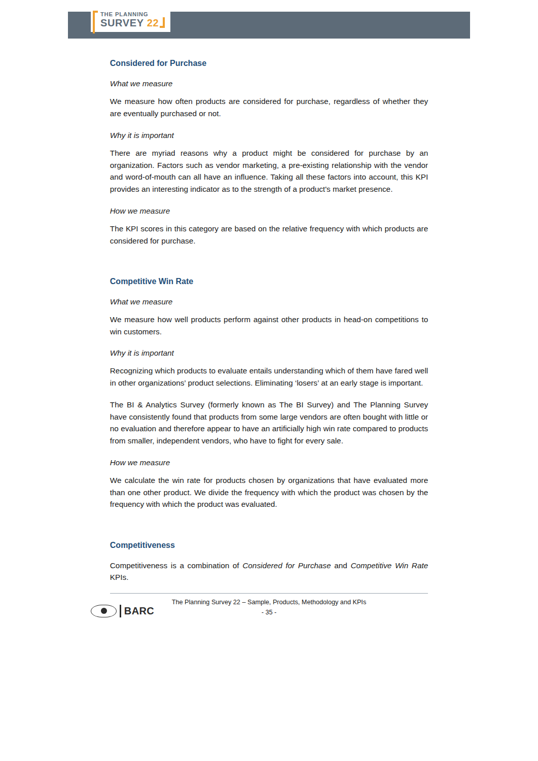THE PLANNING SURVEY 22
Considered for Purchase
What we measure
We measure how often products are considered for purchase, regardless of whether they are eventually purchased or not.
Why it is important
There are myriad reasons why a product might be considered for purchase by an organization. Factors such as vendor marketing, a pre-existing relationship with the vendor and word-of-mouth can all have an influence. Taking all these factors into account, this KPI provides an interesting indicator as to the strength of a product's market presence.
How we measure
The KPI scores in this category are based on the relative frequency with which products are considered for purchase.
Competitive Win Rate
What we measure
We measure how well products perform against other products in head-on competitions to win customers.
Why it is important
Recognizing which products to evaluate entails understanding which of them have fared well in other organizations’ product selections. Eliminating ‘losers’ at an early stage is important.
The BI & Analytics Survey (formerly known as The BI Survey) and The Planning Survey have consistently found that products from some large vendors are often bought with little or no evaluation and therefore appear to have an artificially high win rate compared to products from smaller, independent vendors, who have to fight for every sale.
How we measure
We calculate the win rate for products chosen by organizations that have evaluated more than one other product. We divide the frequency with which the product was chosen by the frequency with which the product was evaluated.
Competitiveness
Competitiveness is a combination of Considered for Purchase and Competitive Win Rate KPIs.
BARC
The Planning Survey 22 – Sample, Products, Methodology and KPIs - 35 -